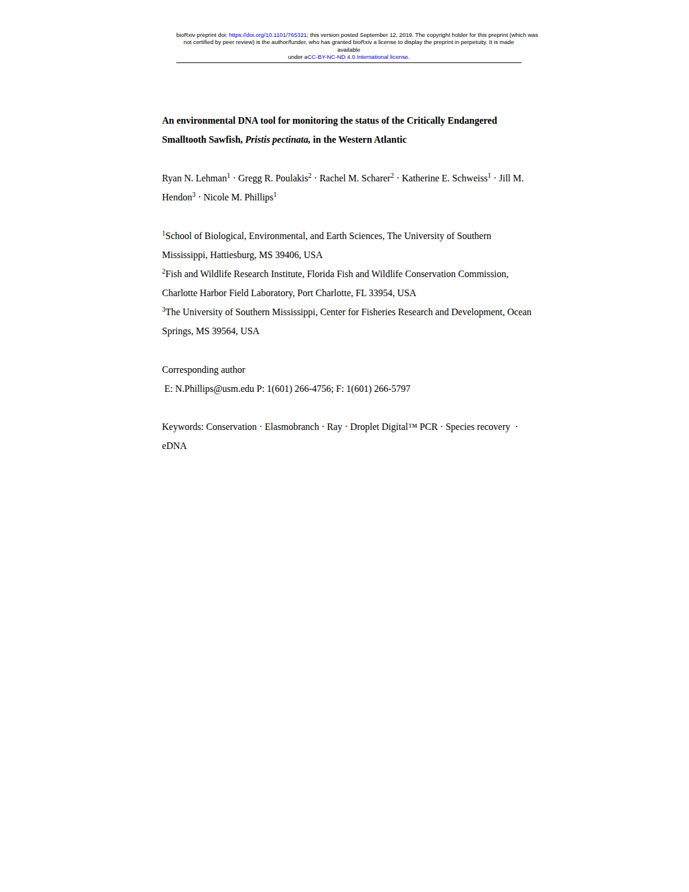bioRxiv preprint doi: https://doi.org/10.1101/765321; this version posted September 12, 2019. The copyright holder for this preprint (which was
not certified by peer review) is the author/funder, who has granted bioRxiv a license to display the preprint in perpetuity. It is made available
under aCC-BY-NC-ND 4.0 International license.
An environmental DNA tool for monitoring the status of the Critically Endangered Smalltooth Sawfish, Pristis pectinata, in the Western Atlantic
Ryan N. Lehman1 · Gregg R. Poulakis2 · Rachel M. Scharer2 · Katherine E. Schweiss1 · Jill M. Hendon3 · Nicole M. Phillips1
1School of Biological, Environmental, and Earth Sciences, The University of Southern Mississippi, Hattiesburg, MS 39406, USA
2Fish and Wildlife Research Institute, Florida Fish and Wildlife Conservation Commission, Charlotte Harbor Field Laboratory, Port Charlotte, FL 33954, USA
3The University of Southern Mississippi, Center for Fisheries Research and Development, Ocean Springs, MS 39564, USA
Corresponding author
E: N.Phillips@usm.edu P: 1(601) 266-4756; F: 1(601) 266-5797
Keywords: Conservation · Elasmobranch · Ray · Droplet Digital™ PCR · Species recovery · eDNA